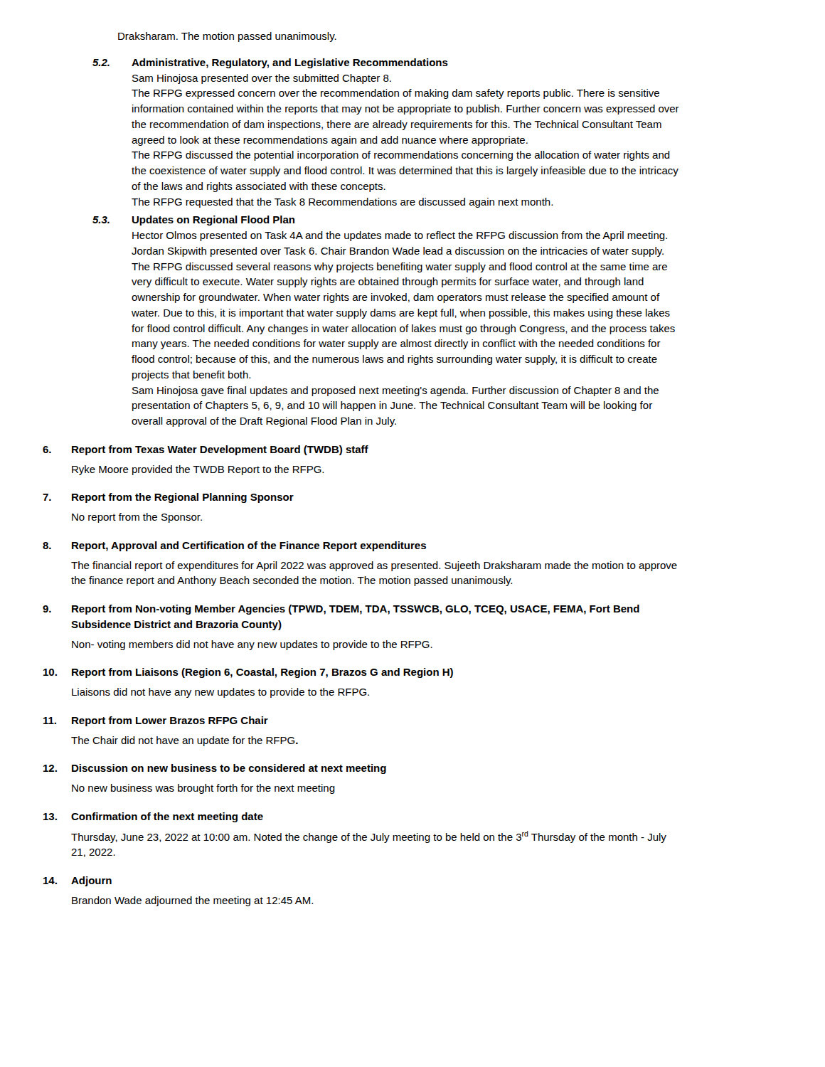Draksharam. The motion passed unanimously.
5.2.
Administrative, Regulatory, and Legislative Recommendations
Sam Hinojosa presented over the submitted Chapter 8.
The RFPG expressed concern over the recommendation of making dam safety reports public. There is sensitive information contained within the reports that may not be appropriate to publish. Further concern was expressed over the recommendation of dam inspections, there are already requirements for this. The Technical Consultant Team agreed to look at these recommendations again and add nuance where appropriate.
The RFPG discussed the potential incorporation of recommendations concerning the allocation of water rights and the coexistence of water supply and flood control. It was determined that this is largely infeasible due to the intricacy of the laws and rights associated with these concepts.
The RFPG requested that the Task 8 Recommendations are discussed again next month.
5.3.
Updates on Regional Flood Plan
Hector Olmos presented on Task 4A and the updates made to reflect the RFPG discussion from the April meeting.
Jordan Skipwith presented over Task 6. Chair Brandon Wade lead a discussion on the intricacies of water supply. The RFPG discussed several reasons why projects benefiting water supply and flood control at the same time are very difficult to execute. Water supply rights are obtained through permits for surface water, and through land ownership for groundwater. When water rights are invoked, dam operators must release the specified amount of water. Due to this, it is important that water supply dams are kept full, when possible, this makes using these lakes for flood control difficult. Any changes in water allocation of lakes must go through Congress, and the process takes many years. The needed conditions for water supply are almost directly in conflict with the needed conditions for flood control; because of this, and the numerous laws and rights surrounding water supply, it is difficult to create projects that benefit both.
Sam Hinojosa gave final updates and proposed next meeting's agenda. Further discussion of Chapter 8 and the presentation of Chapters 5, 6, 9, and 10 will happen in June. The Technical Consultant Team will be looking for overall approval of the Draft Regional Flood Plan in July.
Report from Texas Water Development Board (TWDB) staff
Ryke Moore provided the TWDB Report to the RFPG.
Report from the Regional Planning Sponsor
No report from the Sponsor.
Report, Approval and Certification of the Finance Report expenditures
The financial report of expenditures for April 2022 was approved as presented. Sujeeth Draksharam made the motion to approve the finance report and Anthony Beach seconded the motion. The motion passed unanimously.
Report from Non-voting Member Agencies (TPWD, TDEM, TDA, TSSWCB, GLO, TCEQ, USACE, FEMA, Fort Bend Subsidence District and Brazoria County)
Non- voting members did not have any new updates to provide to the RFPG.
Report from Liaisons (Region 6, Coastal, Region 7, Brazos G and Region H)
Liaisons did not have any new updates to provide to the RFPG.
Report from Lower Brazos RFPG Chair
The Chair did not have an update for the RFPG.
Discussion on new business to be considered at next meeting
No new business was brought forth for the next meeting
Confirmation of the next meeting date
Thursday, June 23, 2022 at 10:00 am. Noted the change of the July meeting to be held on the 3rd Thursday of the month - July 21, 2022.
Adjourn
Brandon Wade adjourned the meeting at 12:45 AM.